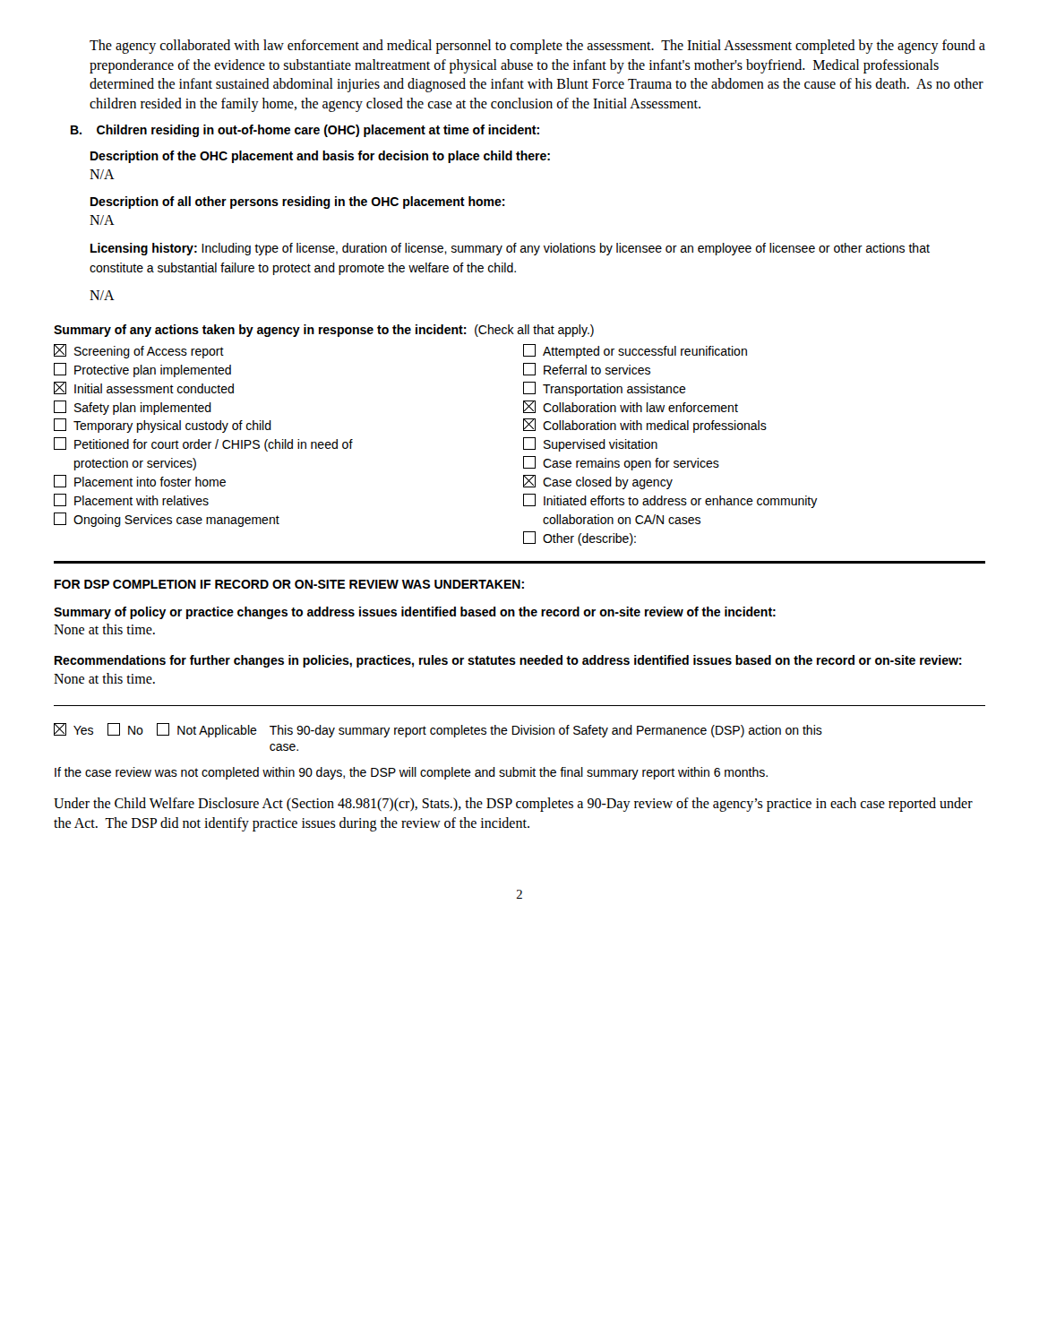The agency collaborated with law enforcement and medical personnel to complete the assessment. The Initial Assessment completed by the agency found a preponderance of the evidence to substantiate maltreatment of physical abuse to the infant by the infant's mother's boyfriend. Medical professionals determined the infant sustained abdominal injuries and diagnosed the infant with Blunt Force Trauma to the abdomen as the cause of his death. As no other children resided in the family home, the agency closed the case at the conclusion of the Initial Assessment.
B. Children residing in out-of-home care (OHC) placement at time of incident:
Description of the OHC placement and basis for decision to place child there:
N/A
Description of all other persons residing in the OHC placement home:
N/A
Licensing history: Including type of license, duration of license, summary of any violations by licensee or an employee of licensee or other actions that constitute a substantial failure to protect and promote the welfare of the child.
N/A
Summary of any actions taken by agency in response to the incident: (Check all that apply.)
| | Screening of Access report | | Attempted or successful reunification |
| | Protective plan implemented | | Referral to services |
| | Initial assessment conducted | | Transportation assistance |
| | Safety plan implemented | | Collaboration with law enforcement |
| | Temporary physical custody of child | | Collaboration with medical professionals |
| | Petitioned for court order / CHIPS (child in need of | | Supervised visitation |
| | protection or services) | | Case remains open for services |
| | Placement into foster home | | Case closed by agency |
| | Placement with relatives | | Initiated efforts to address or enhance community |
| | Ongoing Services case management | | collaboration on CA/N cases |
| | | | Other (describe): |
FOR DSP COMPLETION IF RECORD OR ON-SITE REVIEW WAS UNDERTAKEN:
Summary of policy or practice changes to address issues identified based on the record or on-site review of the incident:
None at this time.
Recommendations for further changes in policies, practices, rules or statutes needed to address identified issues based on the record or on-site review:
None at this time.
Yes No Not Applicable This 90-day summary report completes the Division of Safety and Permanence (DSP) action on this case.
If the case review was not completed within 90 days, the DSP will complete and submit the final summary report within 6 months.
Under the Child Welfare Disclosure Act (Section 48.981(7)(cr), Stats.), the DSP completes a 90-Day review of the agency’s practice in each case reported under the Act. The DSP did not identify practice issues during the review of the incident.
2